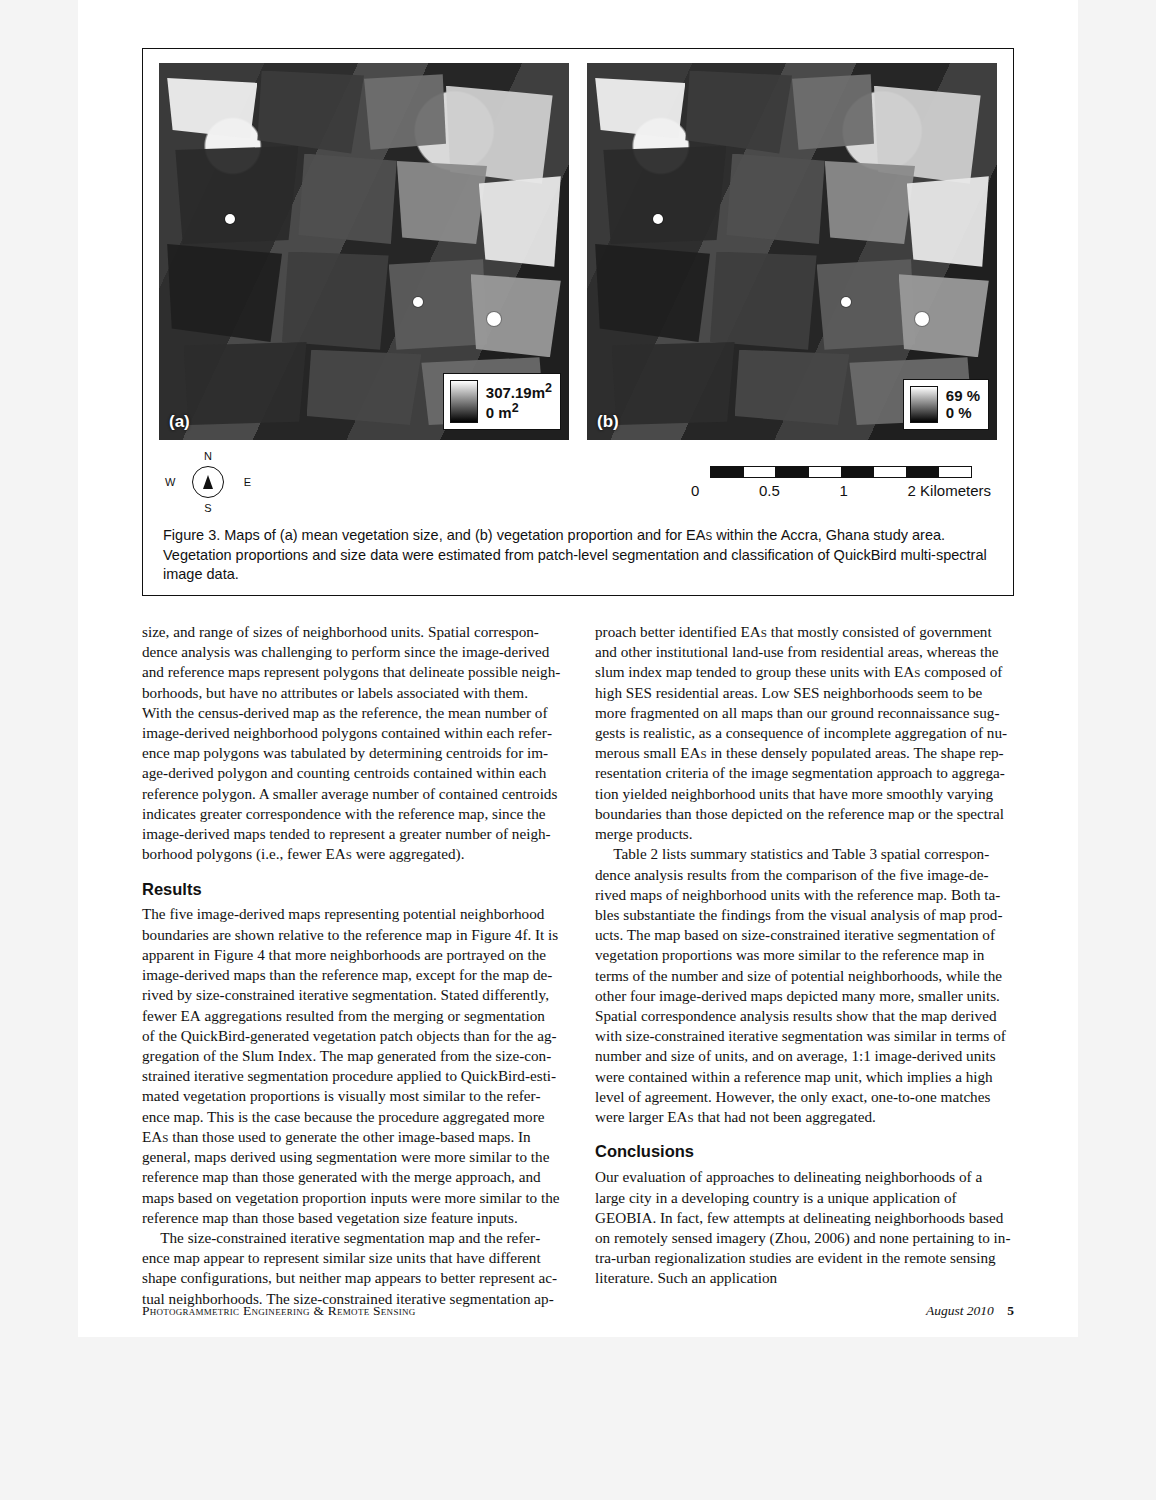307.19m2 0 m2
(a)
69 % 0 %
(b)
N
S
W
E
00.512 Kilometers
Figure 3. Maps of (a) mean vegetation size, and (b) vegetation proportion and for EAs within the Accra, Ghana study area. Vegetation proportions and size data were estimated from patch-level segmentation and classification of QuickBird multi-spectral image data.
size, and range of sizes of neighborhood units. Spatial correspondence analysis was challenging to perform since the image-derived and reference maps represent polygons that delineate possible neighborhoods, but have no attributes or labels associated with them. With the census-derived map as the reference, the mean number of image-derived neighborhood polygons contained within each reference map polygons was tabulated by determining centroids for image-derived polygon and counting centroids contained within each reference polygon. A smaller average number of contained centroids indicates greater correspondence with the reference map, since the image-derived maps tended to represent a greater number of neighborhood polygons (i.e., fewer EAs were aggregated).
Results
The five image-derived maps representing potential neighborhood boundaries are shown relative to the reference map in Figure 4f. It is apparent in Figure 4 that more neighborhoods are portrayed on the image-derived maps than the reference map, except for the map derived by size-constrained iterative segmentation. Stated differently, fewer EA aggregations resulted from the merging or segmentation of the QuickBird-generated vegetation patch objects than for the aggregation of the Slum Index. The map generated from the size-constrained iterative segmentation procedure applied to QuickBird-estimated vegetation proportions is visually most similar to the reference map. This is the case because the procedure aggregated more EAs than those used to generate the other image-based maps. In general, maps derived using segmentation were more similar to the reference map than those generated with the merge approach, and maps based on vegetation proportion inputs were more similar to the reference map than those based vegetation size feature inputs.
The size-constrained iterative segmentation map and the reference map appear to represent similar size units that have different shape configurations, but neither map appears to better represent actual neighborhoods. The size-constrained iterative segmentation approach better identified EAs that mostly consisted of government and other institutional land-use from residential areas, whereas the slum index map tended to group these units with EAs composed of high SES residential areas. Low SES neighborhoods seem to be more fragmented on all maps than our ground reconnaissance suggests is realistic, as a consequence of incomplete aggregation of numerous small EAs in these densely populated areas. The shape representation criteria of the image segmentation approach to aggregation yielded neighborhood units that have more smoothly varying boundaries than those depicted on the reference map or the spectral merge products.
Table 2 lists summary statistics and Table 3 spatial correspondence analysis results from the comparison of the five image-derived maps of neighborhood units with the reference map. Both tables substantiate the findings from the visual analysis of map products. The map based on size-constrained iterative segmentation of vegetation proportions was more similar to the reference map in terms of the number and size of potential neighborhoods, while the other four image-derived maps depicted many more, smaller units. Spatial correspondence analysis results show that the map derived with size-constrained iterative segmentation was similar in terms of number and size of units, and on average, 1:1 image-derived units were contained within a reference map unit, which implies a high level of agreement. However, the only exact, one-to-one matches were larger EAs that had not been aggregated.
Conclusions
Our evaluation of approaches to delineating neighborhoods of a large city in a developing country is a unique application of GEOBIA. In fact, few attempts at delineating neighborhoods based on remotely sensed imagery (Zhou, 2006) and none pertaining to intra-urban regionalization studies are evident in the remote sensing literature. Such an application
Photogrammetric Engineering & Remote Sensing
August 2010 5